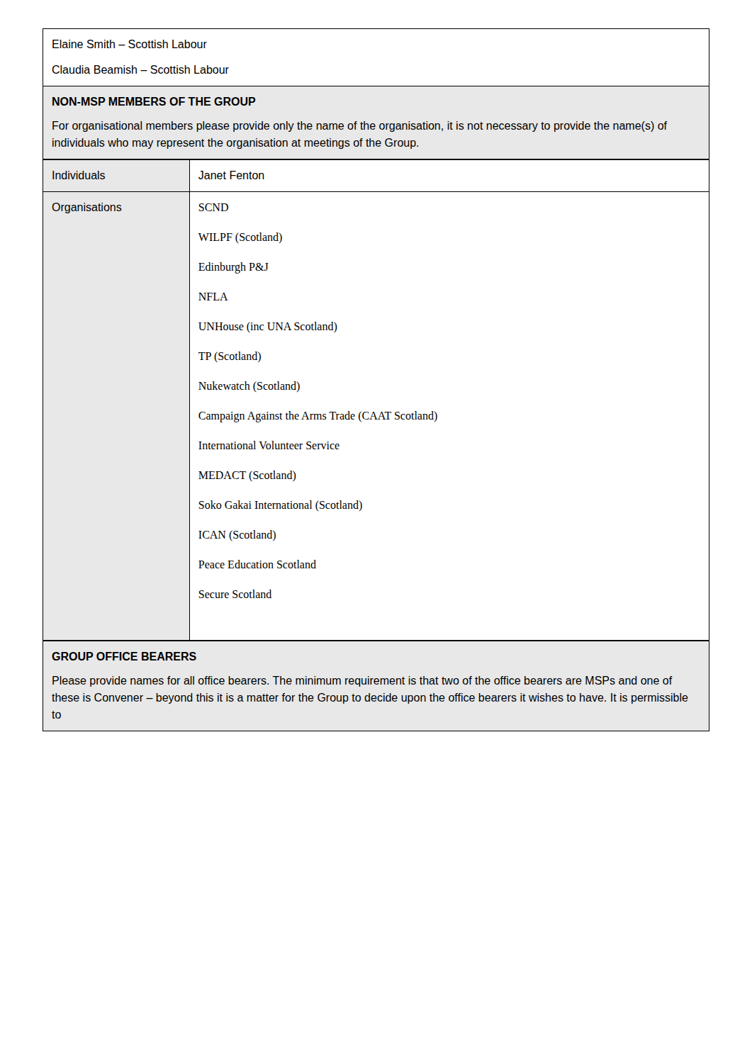| Elaine Smith – Scottish Labour Claudia Beamish – Scottish Labour |
| NON-MSP MEMBERS OF THE GROUP For organisational members please provide only the name of the organisation, it is not necessary to provide the name(s) of individuals who may represent the organisation at meetings of the Group. |
| Individuals | Janet Fenton |
| Organisations | SCND WILPF (Scotland) Edinburgh P&J NFLA UNHouse (inc UNA Scotland) TP (Scotland) Nukewatch (Scotland) Campaign Against the Arms Trade (CAAT Scotland) International Volunteer Service MEDACT (Scotland) Soko Gakai International (Scotland) ICAN (Scotland) Peace Education Scotland Secure Scotland |
| GROUP OFFICE BEARERS Please provide names for all office bearers. The minimum requirement is that two of the office bearers are MSPs and one of these is Convener – beyond this it is a matter for the Group to decide upon the office bearers it wishes to have. It is permissible to |